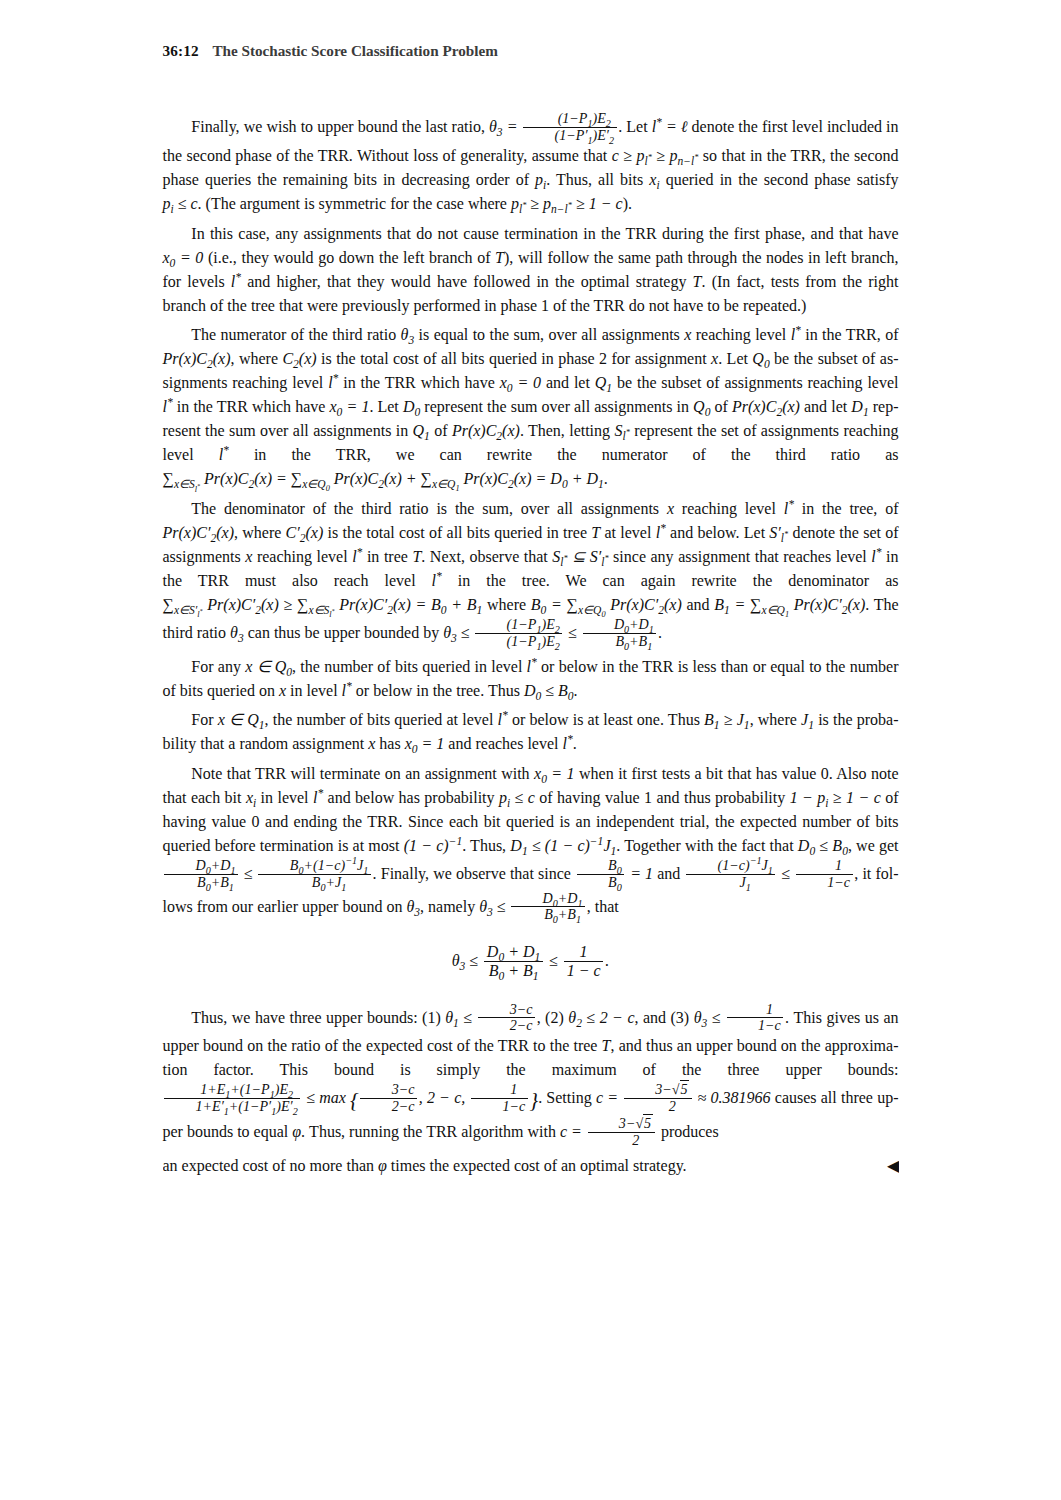36:12 The Stochastic Score Classification Problem
Finally, we wish to upper bound the last ratio, θ3 = (1−P1)E2(1−P′1)E′2. Let l* = ℓ denote the first level included in the second phase of the TRR. Without loss of generality, assume that c ≥ pl* ≥ pn−l* so that in the TRR, the second phase queries the remaining bits in decreasing order of pi. Thus, all bits xi queried in the second phase satisfy pi ≤ c. (The argument is symmetric for the case where pl* ≥ pn−l* ≥ 1 − c).
In this case, any assignments that do not cause termination in the TRR during the first phase, and that have x0 = 0 (i.e., they would go down the left branch of T), will follow the same path through the nodes in left branch, for levels l* and higher, that they would have followed in the optimal strategy T. (In fact, tests from the right branch of the tree that were previously performed in phase 1 of the TRR do not have to be repeated.)
The numerator of the third ratio θ3 is equal to the sum, over all assignments x reaching level l* in the TRR, of Pr(x)C2(x), where C2(x) is the total cost of all bits queried in phase 2 for assignment x. Let Q0 be the subset of assignments reaching level l* in the TRR which have x0 = 0 and let Q1 be the subset of assignments reaching level l* in the TRR which have x0 = 1. Let D0 represent the sum over all assignments in Q0 of Pr(x)C2(x) and let D1 represent the sum over all assignments in Q1 of Pr(x)C2(x). Then, letting Sl* represent the set of assignments reaching level l* in the TRR, we can rewrite the numerator of the third ratio as ∑x∈Sl* Pr(x)C2(x) = ∑x∈Q0 Pr(x)C2(x) + ∑x∈Q1 Pr(x)C2(x) = D0 + D1.
The denominator of the third ratio is the sum, over all assignments x reaching level l* in the tree, of Pr(x)C′2(x), where C′2(x) is the total cost of all bits queried in tree T at level l* and below. Let S′l* denote the set of assignments x reaching level l* in tree T. Next, observe that Sl* ⊆ S′l* since any assignment that reaches level l* in the TRR must also reach level l* in the tree. We can again rewrite the denominator as ∑x∈S′l* Pr(x)C′2(x) ≥ ∑x∈Sl* Pr(x)C′2(x) = B0 + B1 where B0 = ∑x∈Q0 Pr(x)C′2(x) and B1 = ∑x∈Q1 Pr(x)C′2(x). The third ratio θ3 can thus be upper bounded by θ3 ≤ (1−P1)E2(1−P1)E2 ≤ D0+D1 B0+B1.
For any x ∈ Q0, the number of bits queried in level l* or below in the TRR is less than or equal to the number of bits queried on x in level l* or below in the tree. Thus D0 ≤ B0.
For x ∈ Q1, the number of bits queried at level l* or below is at least one. Thus B1 ≥ J1, where J1 is the probability that a random assignment x has x0 = 1 and reaches level l*.
Note that TRR will terminate on an assignment with x0 = 1 when it first tests a bit that has value 0. Also note that each bit xi in level l* and below has probability pi ≤ c of having value 1 and thus probability 1 − pi ≥ 1 − c of having value 0 and ending the TRR. Since each bit queried is an independent trial, the expected number of bits queried before termination is at most (1 − c)−1. Thus, D1 ≤ (1 − c)−1J1. Together with the fact that D0 ≤ B0, we get D0+D1 B0+B1 ≤ B0+(1−c)−1J1 B0+J1. Finally, we observe that since B0 B0 = 1 and (1−c)−1J1 J1 ≤ 11−c, it follows from our earlier upper bound on θ3, namely θ3 ≤ D0+D1 B0+B1, that
θ3 ≤ D0 + D1 B0 + B1 ≤ 11 − c.
Thus, we have three upper bounds: (1) θ1 ≤ 3−c 2−c, (2) θ2 ≤ 2 − c, and (3) θ3 ≤ 11−c. This gives us an upper bound on the ratio of the expected cost of the TRR to the tree T, and thus an upper bound on the approximation factor. This bound is simply the maximum of the three upper bounds: 1+E1+(1−P1)E21+E′1+(1−P′1)E′2 ≤ max {3−c 2−c, 2 − c, 11−c}. Setting c = 3−√52 ≈ 0.381966 causes all three upper bounds to equal φ. Thus, running the TRR algorithm with c = 3−√52 produces
an expected cost of no more than φ times the expected cost of an optimal strategy.◀